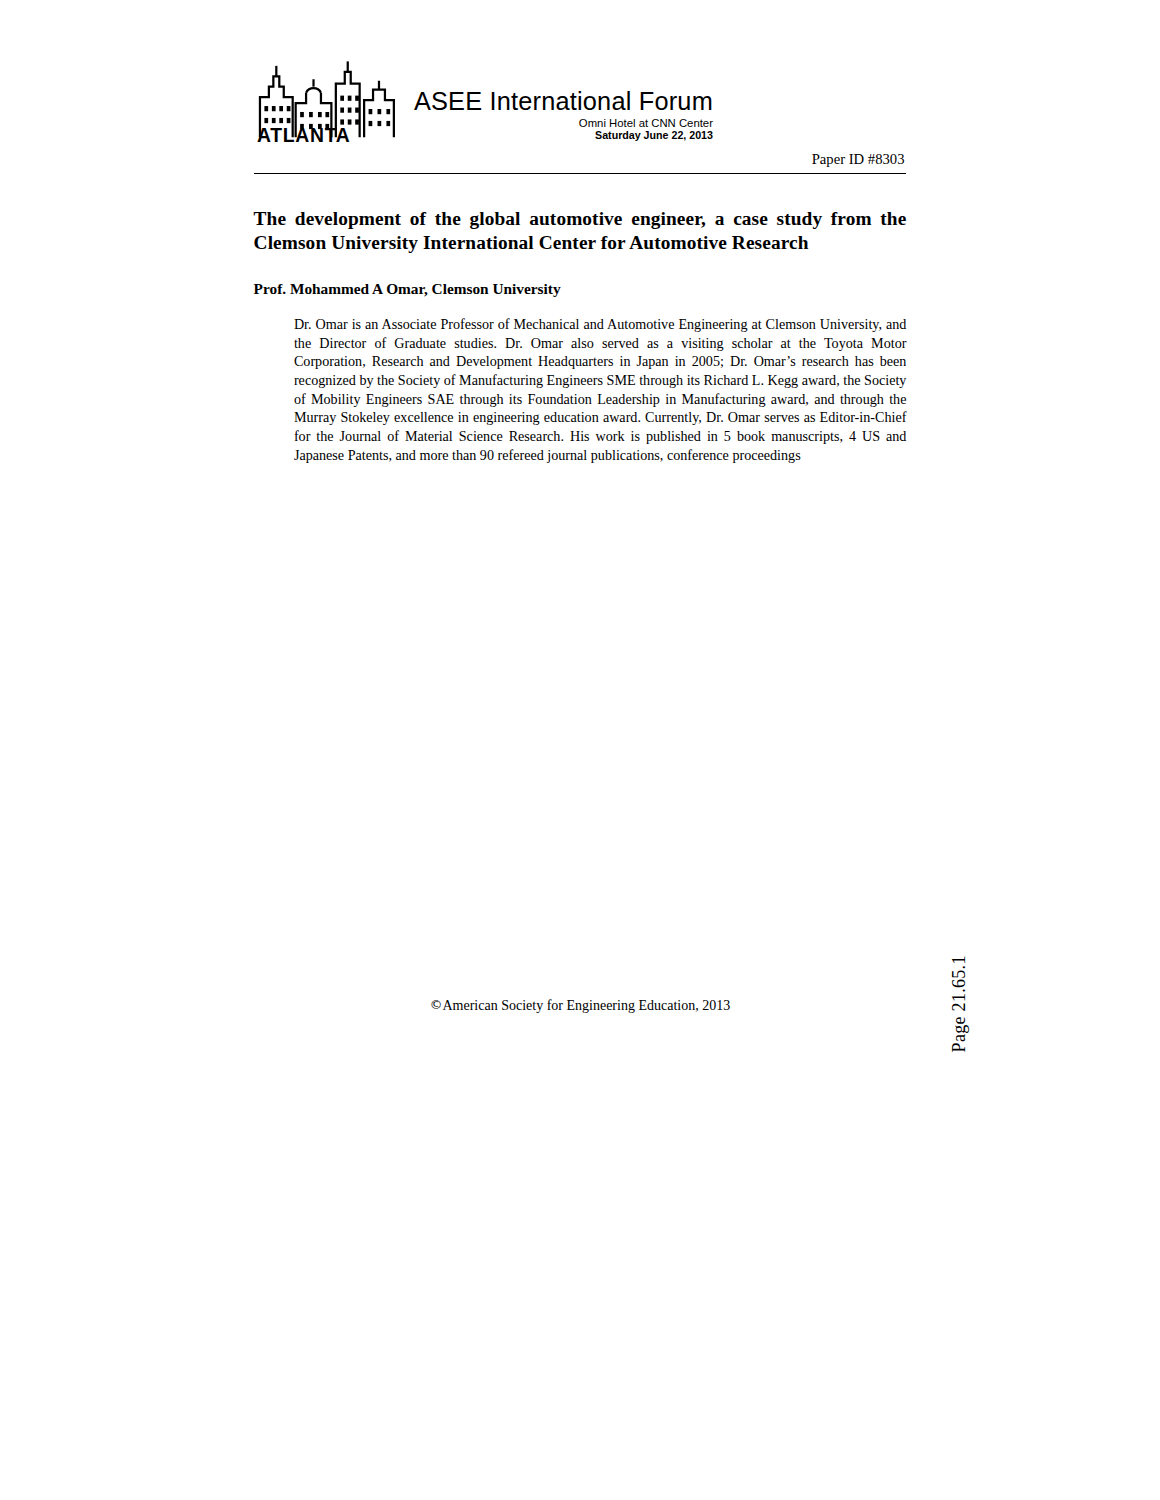ATLANTA
ASEE International Forum
Omni Hotel at CNN Center
Saturday June 22, 2013
Paper ID #8303
The development of the global automotive engineer, a case study from the Clemson University International Center for Automotive Research
Prof. Mohammed A Omar, Clemson University
Dr. Omar is an Associate Professor of Mechanical and Automotive Engineering at Clemson University, and the Director of Graduate studies. Dr. Omar also served as a visiting scholar at the Toyota Motor Corporation, Research and Development Headquarters in Japan in 2005; Dr. Omar’s research has been recognized by the Society of Manufacturing Engineers SME through its Richard L. Kegg award, the Society of Mobility Engineers SAE through its Foundation Leadership in Manufacturing award, and through the Murray Stokeley excellence in engineering education award. Currently, Dr. Omar serves as Editor-in-Chief for the Journal of Material Science Research. His work is published in 5 book manuscripts, 4 US and Japanese Patents, and more than 90 refereed journal publications, conference proceedings
Page 21.65.1
©American Society for Engineering Education, 2013